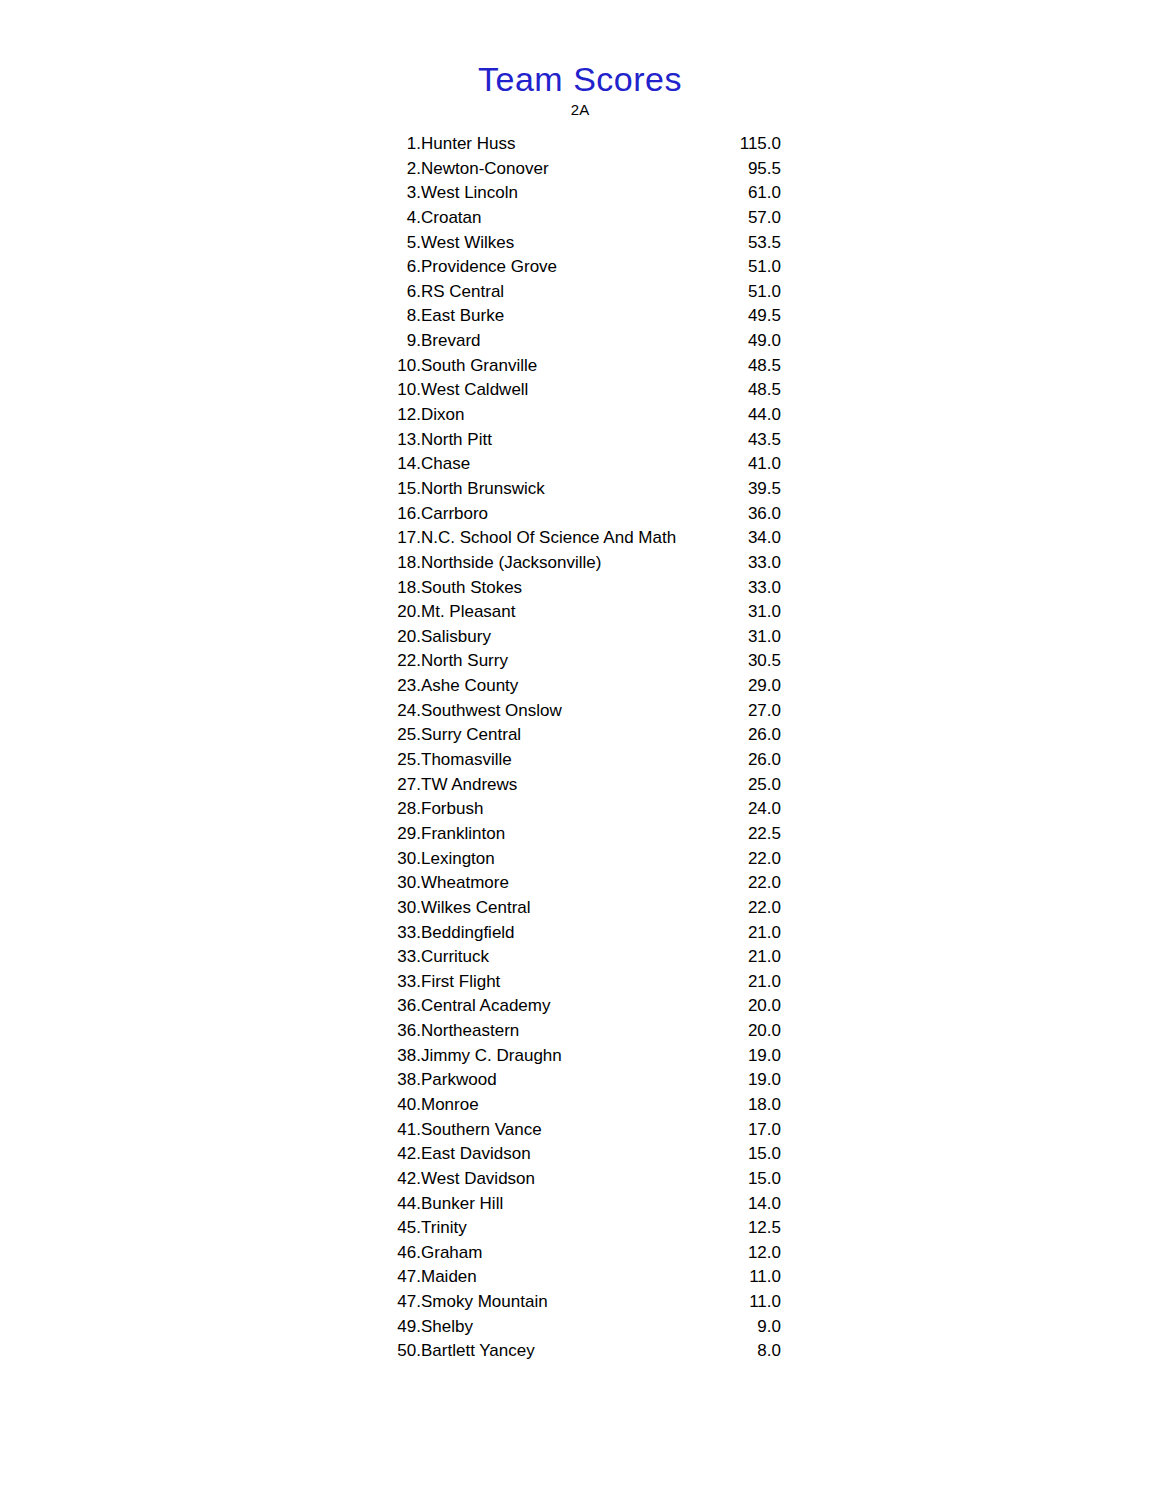Team Scores
2A
| 1. | Hunter Huss | 115.0 |
| 2. | Newton-Conover | 95.5 |
| 3. | West Lincoln | 61.0 |
| 4. | Croatan | 57.0 |
| 5. | West Wilkes | 53.5 |
| 6. | Providence Grove | 51.0 |
| 6. | RS Central | 51.0 |
| 8. | East Burke | 49.5 |
| 9. | Brevard | 49.0 |
| 10. | South Granville | 48.5 |
| 10. | West Caldwell | 48.5 |
| 12. | Dixon | 44.0 |
| 13. | North Pitt | 43.5 |
| 14. | Chase | 41.0 |
| 15. | North Brunswick | 39.5 |
| 16. | Carrboro | 36.0 |
| 17. | N.C. School Of Science And Math | 34.0 |
| 18. | Northside (Jacksonville) | 33.0 |
| 18. | South Stokes | 33.0 |
| 20. | Mt. Pleasant | 31.0 |
| 20. | Salisbury | 31.0 |
| 22. | North Surry | 30.5 |
| 23. | Ashe County | 29.0 |
| 24. | Southwest Onslow | 27.0 |
| 25. | Surry Central | 26.0 |
| 25. | Thomasville | 26.0 |
| 27. | TW Andrews | 25.0 |
| 28. | Forbush | 24.0 |
| 29. | Franklinton | 22.5 |
| 30. | Lexington | 22.0 |
| 30. | Wheatmore | 22.0 |
| 30. | Wilkes Central | 22.0 |
| 33. | Beddingfield | 21.0 |
| 33. | Currituck | 21.0 |
| 33. | First Flight | 21.0 |
| 36. | Central Academy | 20.0 |
| 36. | Northeastern | 20.0 |
| 38. | Jimmy C. Draughn | 19.0 |
| 38. | Parkwood | 19.0 |
| 40. | Monroe | 18.0 |
| 41. | Southern Vance | 17.0 |
| 42. | East Davidson | 15.0 |
| 42. | West Davidson | 15.0 |
| 44. | Bunker Hill | 14.0 |
| 45. | Trinity | 12.5 |
| 46. | Graham | 12.0 |
| 47. | Maiden | 11.0 |
| 47. | Smoky Mountain | 11.0 |
| 49. | Shelby | 9.0 |
| 50. | Bartlett Yancey | 8.0 |